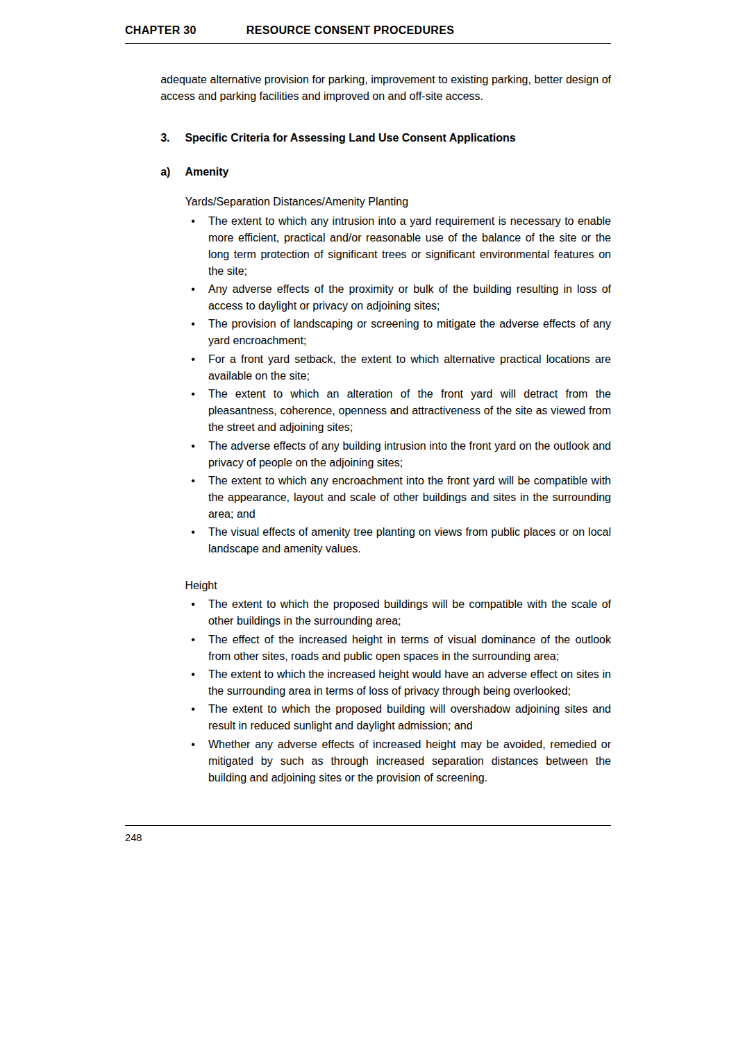CHAPTER 30 RESOURCE CONSENT PROCEDURES
adequate alternative provision for parking, improvement to existing parking, better design of access and parking facilities and improved on and off-site access.
3. Specific Criteria for Assessing Land Use Consent Applications
a) Amenity
Yards/Separation Distances/Amenity Planting
The extent to which any intrusion into a yard requirement is necessary to enable more efficient, practical and/or reasonable use of the balance of the site or the long term protection of significant trees or significant environmental features on the site;
Any adverse effects of the proximity or bulk of the building resulting in loss of access to daylight or privacy on adjoining sites;
The provision of landscaping or screening to mitigate the adverse effects of any yard encroachment;
For a front yard setback, the extent to which alternative practical locations are available on the site;
The extent to which an alteration of the front yard will detract from the pleasantness, coherence, openness and attractiveness of the site as viewed from the street and adjoining sites;
The adverse effects of any building intrusion into the front yard on the outlook and privacy of people on the adjoining sites;
The extent to which any encroachment into the front yard will be compatible with the appearance, layout and scale of other buildings and sites in the surrounding area; and
The visual effects of amenity tree planting on views from public places or on local landscape and amenity values.
Height
The extent to which the proposed buildings will be compatible with the scale of other buildings in the surrounding area;
The effect of the increased height in terms of visual dominance of the outlook from other sites, roads and public open spaces in the surrounding area;
The extent to which the increased height would have an adverse effect on sites in the surrounding area in terms of loss of privacy through being overlooked;
The extent to which the proposed building will overshadow adjoining sites and result in reduced sunlight and daylight admission; and
Whether any adverse effects of increased height may be avoided, remedied or mitigated by such as through increased separation distances between the building and adjoining sites or the provision of screening.
248